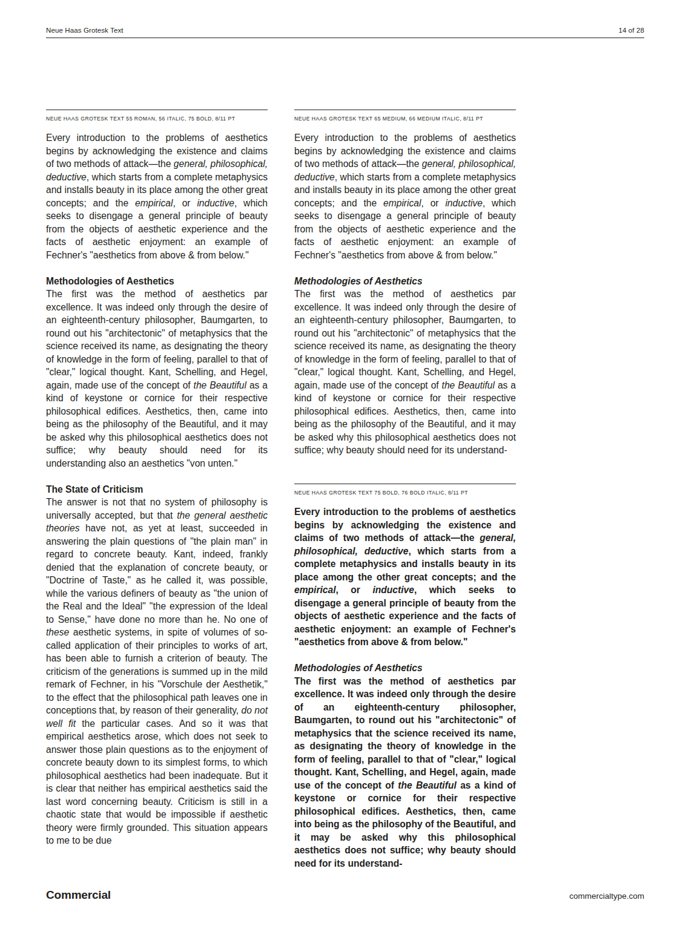Neue Haas Grotesk Text
14 of 28
Neue Haas Grotesk Text 55 Roman, 56 Italic, 75 Bold, 8/11 pt
Every introduction to the problems of aesthetics begins by acknowledging the existence and claims of two methods of attack—the general, philosophical, deductive, which starts from a complete metaphysics and installs beauty in its place among the other great concepts; and the empirical, or inductive, which seeks to disengage a general principle of beauty from the objects of aesthetic experience and the facts of aesthetic enjoyment: an example of Fechner's "aesthetics from above & from below."
Methodologies of Aesthetics
The first was the method of aesthetics par excellence. It was indeed only through the desire of an eighteenth-century philosopher, Baumgarten, to round out his "architectonic" of metaphysics that the science received its name, as designating the theory of knowledge in the form of feeling, parallel to that of "clear," logical thought. Kant, Schelling, and Hegel, again, made use of the concept of the Beautiful as a kind of keystone or cornice for their respective philosophical edifices. Aesthetics, then, came into being as the philosophy of the Beautiful, and it may be asked why this philosophical aesthetics does not suffice; why beauty should need for its understanding also an aesthetics "von unten."
The State of Criticism
The answer is not that no system of philosophy is universally accepted, but that the general aesthetic theories have not, as yet at least, succeeded in answering the plain questions of "the plain man" in regard to concrete beauty. Kant, indeed, frankly denied that the explanation of concrete beauty, or "Doctrine of Taste," as he called it, was possible, while the various definers of beauty as "the union of the Real and the Ideal" "the expression of the Ideal to Sense," have done no more than he. No one of these aesthetic systems, in spite of volumes of so-called application of their principles to works of art, has been able to furnish a criterion of beauty. The criticism of the generations is summed up in the mild remark of Fechner, in his "Vorschule der Aesthetik," to the effect that the philosophical path leaves one in conceptions that, by reason of their generality, do not well fit the particular cases. And so it was that empirical aesthetics arose, which does not seek to answer those plain questions as to the enjoyment of concrete beauty down to its simplest forms, to which philosophical aesthetics had been inadequate. But it is clear that neither has empirical aesthetics said the last word concerning beauty. Criticism is still in a chaotic state that would be impossible if aesthetic theory were firmly grounded. This situation appears to me to be due
Neue Haas Grotesk Text 65 Medium, 66 Medium Italic, 8/11 pt
Every introduction to the problems of aesthetics begins by acknowledging the existence and claims of two methods of attack—the general, philosophical, deductive, which starts from a complete metaphysics and installs beauty in its place among the other great concepts; and the empirical, or inductive, which seeks to disengage a general principle of beauty from the objects of aesthetic experience and the facts of aesthetic enjoyment: an example of Fechner's "aesthetics from above & from below."
Methodologies of Aesthetics
The first was the method of aesthetics par excellence. It was indeed only through the desire of an eighteenth-century philosopher, Baumgarten, to round out his "architectonic" of metaphysics that the science received its name, as designating the theory of knowledge in the form of feeling, parallel to that of "clear," logical thought. Kant, Schelling, and Hegel, again, made use of the concept of the Beautiful as a kind of keystone or cornice for their respective philosophical edifices. Aesthetics, then, came into being as the philosophy of the Beautiful, and it may be asked why this philosophical aesthetics does not suffice; why beauty should need for its understand-
Neue Haas Grotesk Text 75 Bold, 76 Bold Italic, 8/11 pt
Every introduction to the problems of aesthetics begins by acknowledging the existence and claims of two methods of attack—the general, philosophical, deductive, which starts from a complete metaphysics and installs beauty in its place among the other great concepts; and the empirical, or inductive, which seeks to disengage a general principle of beauty from the objects of aesthetic experience and the facts of aesthetic enjoyment: an example of Fechner's "aesthetics from above & from below."
Methodologies of Aesthetics
The first was the method of aesthetics par excellence. It was indeed only through the desire of an eighteenth-century philosopher, Baumgarten, to round out his "architectonic" of metaphysics that the science received its name, as designating the theory of knowledge in the form of feeling, parallel to that of "clear," logical thought. Kant, Schelling, and Hegel, again, made use of the concept of the Beautiful as a kind of keystone or cornice for their respective philosophical edifices. Aesthetics, then, came into being as the philosophy of the Beautiful, and it may be asked why this philosophical aesthetics does not suffice; why beauty should need for its understand-
Commercial
commercialtype.com